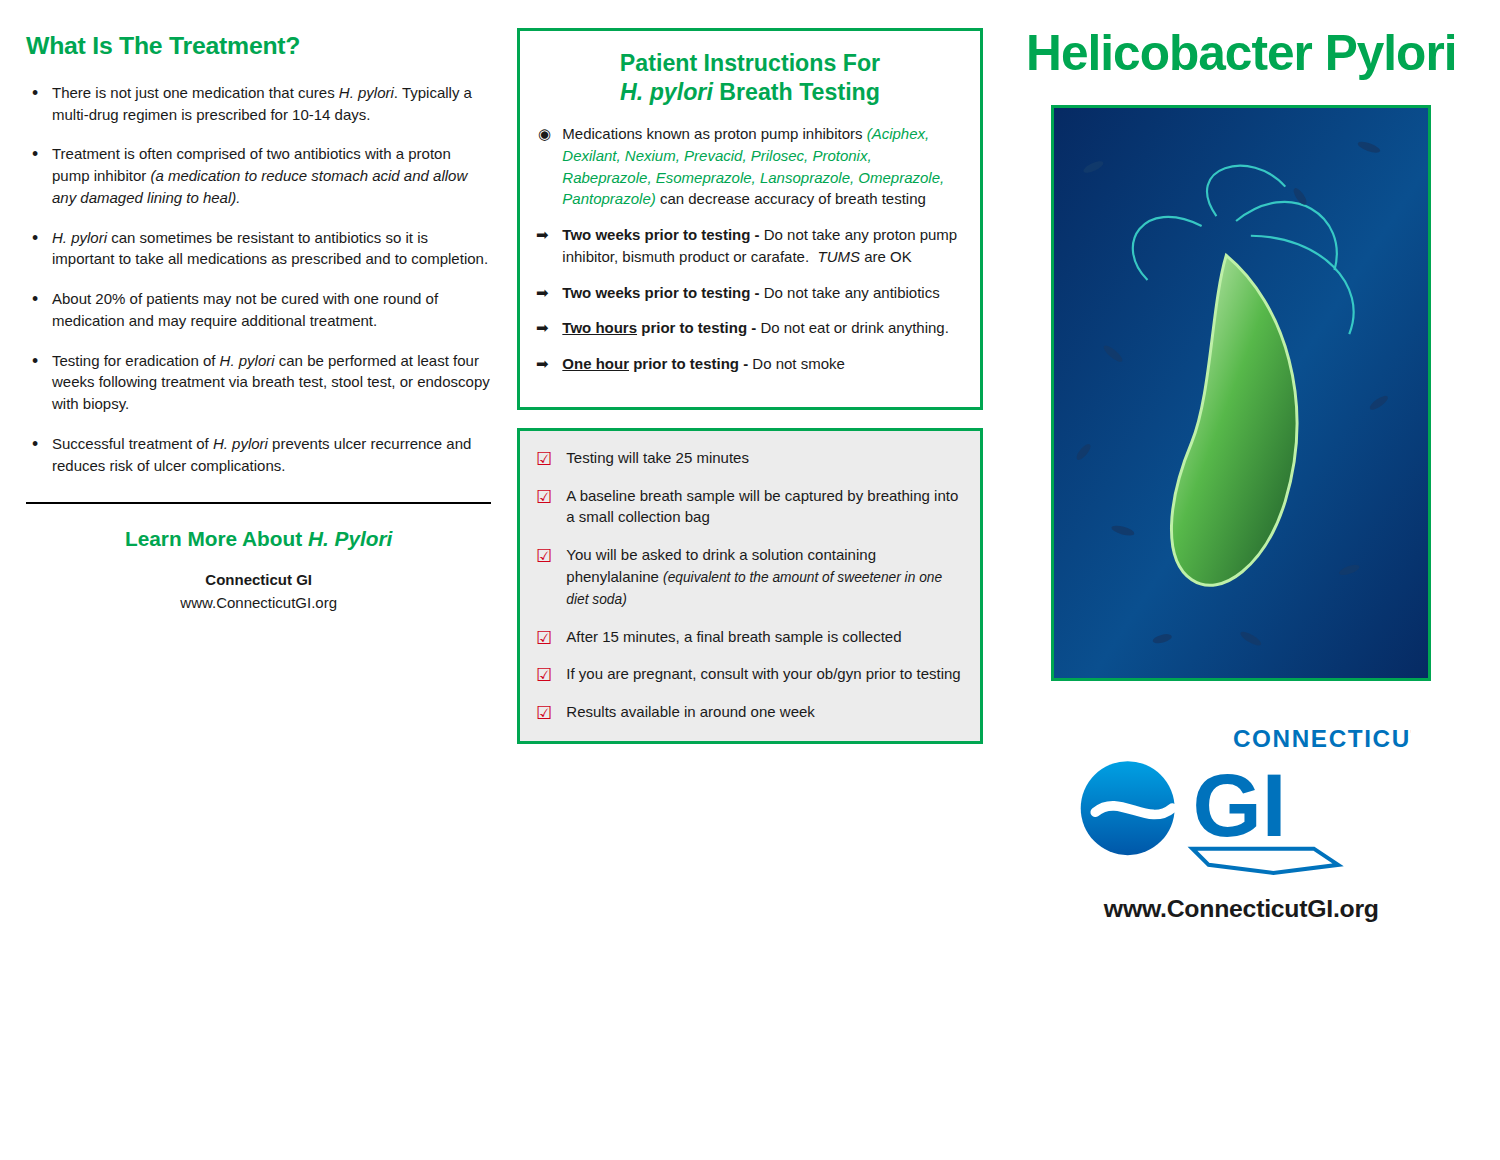What Is The Treatment?
There is not just one medication that cures H. pylori. Typically a multi-drug regimen is prescribed for 10-14 days.
Treatment is often comprised of two antibiotics with a proton pump inhibitor (a medication to reduce stomach acid and allow any damaged lining to heal).
H. pylori can sometimes be resistant to antibiotics so it is important to take all medications as prescribed and to completion.
About 20% of patients may not be cured with one round of medication and may require additional treatment.
Testing for eradication of H. pylori can be performed at least four weeks following treatment via breath test, stool test, or endoscopy with biopsy.
Successful treatment of H. pylori prevents ulcer recurrence and reduces risk of ulcer complications.
Learn More About H. Pylori
Connecticut GI
www.ConnecticutGI.org
Patient Instructions For
H. pylori Breath Testing
Medications known as proton pump inhibitors (Aciphex, Dexilant, Nexium, Prevacid, Prilosec, Protonix, Rabeprazole, Esomeprazole, Lansoprazole, Omeprazole, Pantoprazole) can decrease accuracy of breath testing
Two weeks prior to testing - Do not take any proton pump inhibitor, bismuth product or carafate. TUMS are OK
Two weeks prior to testing - Do not take any antibiotics
Two hours prior to testing - Do not eat or drink anything.
One hour prior to testing - Do not smoke
Testing will take 25 minutes
A baseline breath sample will be captured by breathing into a small collection bag
You will be asked to drink a solution containing phenylalanine (equivalent to the amount of sweetener in one diet soda)
After 15 minutes, a final breath sample is collected
If you are pregnant, consult with your ob/gyn prior to testing
Results available in around one week
Helicobacter Pylori
www.ConnecticutGI.org